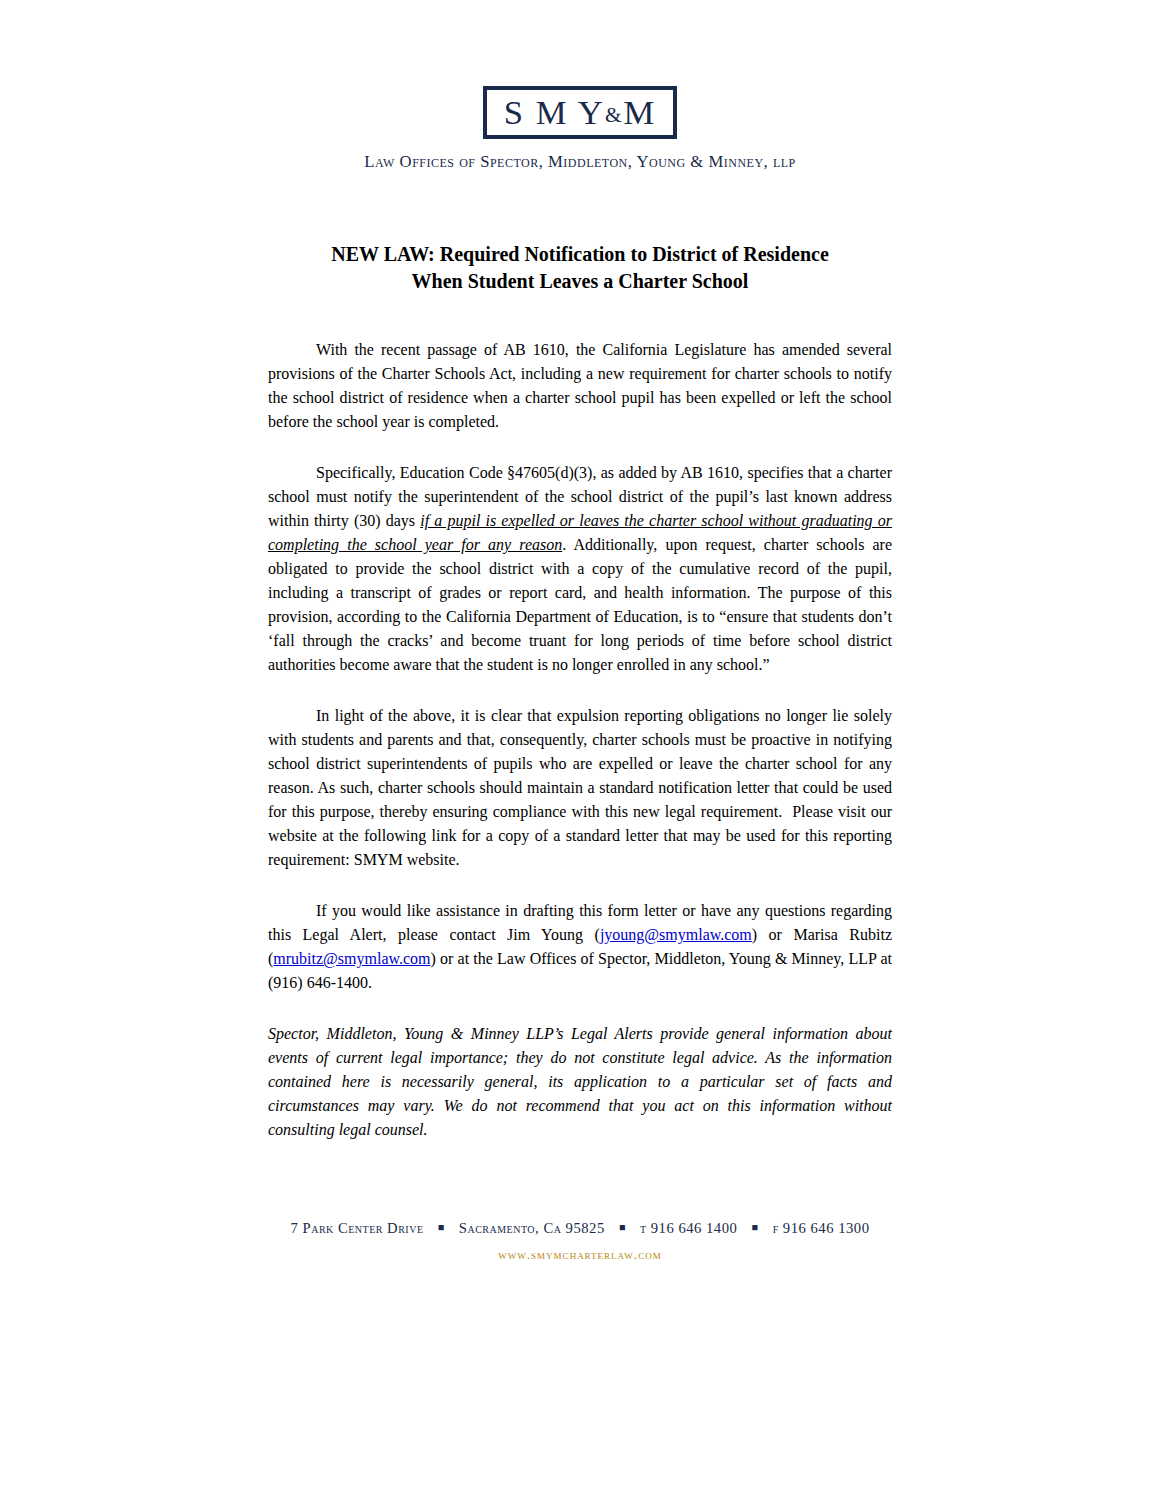S M Y&M
Law Offices of Spector, Middleton, Young & Minney, llp
NEW LAW: Required Notification to District of Residence
When Student Leaves a Charter School
With the recent passage of AB 1610, the California Legislature has amended several provisions of the Charter Schools Act, including a new requirement for charter schools to notify the school district of residence when a charter school pupil has been expelled or left the school before the school year is completed.
Specifically, Education Code §47605(d)(3), as added by AB 1610, specifies that a charter school must notify the superintendent of the school district of the pupil’s last known address within thirty (30) days if a pupil is expelled or leaves the charter school without graduating or completing the school year for any reason. Additionally, upon request, charter schools are obligated to provide the school district with a copy of the cumulative record of the pupil, including a transcript of grades or report card, and health information. The purpose of this provision, according to the California Department of Education, is to “ensure that students don’t ‘fall through the cracks’ and become truant for long periods of time before school district authorities become aware that the student is no longer enrolled in any school.”
In light of the above, it is clear that expulsion reporting obligations no longer lie solely with students and parents and that, consequently, charter schools must be proactive in notifying school district superintendents of pupils who are expelled or leave the charter school for any reason. As such, charter schools should maintain a standard notification letter that could be used for this purpose, thereby ensuring compliance with this new legal requirement. Please visit our website at the following link for a copy of a standard letter that may be used for this reporting requirement: SMYM website.
If you would like assistance in drafting this form letter or have any questions regarding this Legal Alert, please contact Jim Young (jyoung@smymlaw.com) or Marisa Rubitz (mrubitz@smymlaw.com) or at the Law Offices of Spector, Middleton, Young & Minney, LLP at (916) 646-1400.
Spector, Middleton, Young & Minney LLP’s Legal Alerts provide general information about events of current legal importance; they do not constitute legal advice. As the information contained here is necessarily general, its application to a particular set of facts and circumstances may vary. We do not recommend that you act on this information without consulting legal counsel.
7 Park Center Drive ■ Sacramento, Ca 95825 ■ t 916 646 1400 ■ f 916 646 1300 www.smymcharterlaw.com